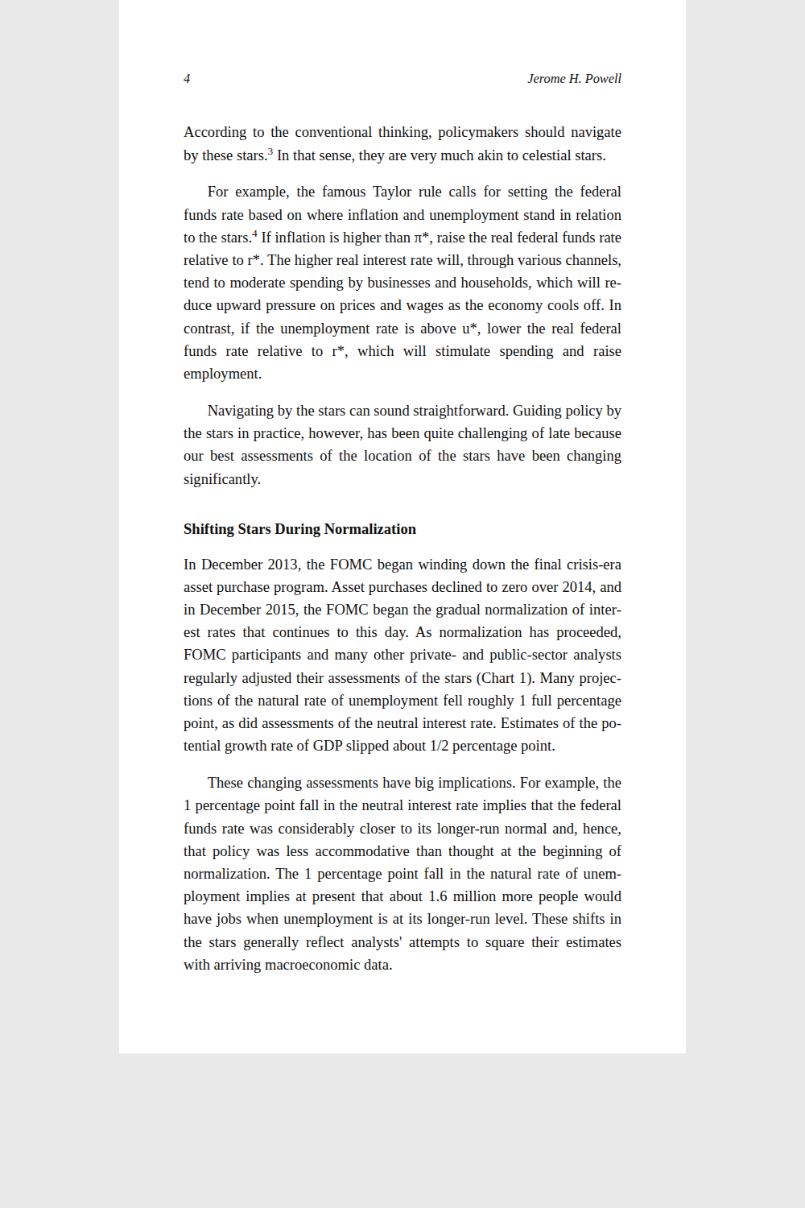4 Jerome H. Powell
According to the conventional thinking, policymakers should navigate by these stars.3 In that sense, they are very much akin to celestial stars.
For example, the famous Taylor rule calls for setting the federal funds rate based on where inflation and unemployment stand in relation to the stars.4 If inflation is higher than π*, raise the real federal funds rate relative to r*. The higher real interest rate will, through various channels, tend to moderate spending by businesses and households, which will reduce upward pressure on prices and wages as the economy cools off. In contrast, if the unemployment rate is above u*, lower the real federal funds rate relative to r*, which will stimulate spending and raise employment.
Navigating by the stars can sound straightforward. Guiding policy by the stars in practice, however, has been quite challenging of late because our best assessments of the location of the stars have been changing significantly.
Shifting Stars During Normalization
In December 2013, the FOMC began winding down the final crisis-era asset purchase program. Asset purchases declined to zero over 2014, and in December 2015, the FOMC began the gradual normalization of interest rates that continues to this day. As normalization has proceeded, FOMC participants and many other private- and public-sector analysts regularly adjusted their assessments of the stars (Chart 1). Many projections of the natural rate of unemployment fell roughly 1 full percentage point, as did assessments of the neutral interest rate. Estimates of the potential growth rate of GDP slipped about 1/2 percentage point.
These changing assessments have big implications. For example, the 1 percentage point fall in the neutral interest rate implies that the federal funds rate was considerably closer to its longer-run normal and, hence, that policy was less accommodative than thought at the beginning of normalization. The 1 percentage point fall in the natural rate of unemployment implies at present that about 1.6 million more people would have jobs when unemployment is at its longer-run level. These shifts in the stars generally reflect analysts' attempts to square their estimates with arriving macroeconomic data.